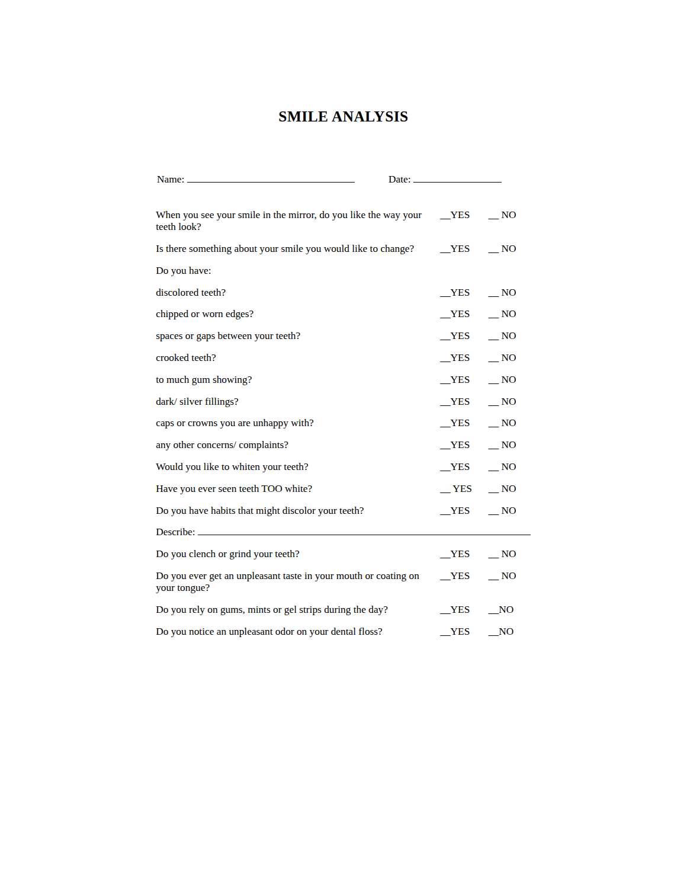SMILE ANALYSIS
Name: Date:
| When you see your smile in the mirror, do you like the way your teeth look? | __YES | __ NO |
| Is there something about your smile you would like to change? | __YES | __ NO |
| Do you have: | | |
| discolored teeth? | __YES | __ NO |
| chipped or worn edges? | __YES | __ NO |
| spaces or gaps between your teeth? | __YES | __ NO |
| crooked teeth? | __YES | __ NO |
| to much gum showing? | __YES | __ NO |
| dark/ silver fillings? | __YES | __ NO |
| caps or crowns you are unhappy with? | __YES | __ NO |
| any other concerns/ complaints? | __YES | __ NO |
| Would you like to whiten your teeth? | __YES | __ NO |
| Have you ever seen teeth TOO white? | __ YES | __ NO |
| Do you have habits that might discolor your teeth? | __YES | __ NO |
Describe:
| Do you clench or grind your teeth? | __YES | __ NO |
| Do you ever get an unpleasant taste in your mouth or coating on your tongue? | __YES | __ NO |
| Do you rely on gums, mints or gel strips during the day? | __YES | __NO |
| Do you notice an unpleasant odor on your dental floss? | __YES | __NO |